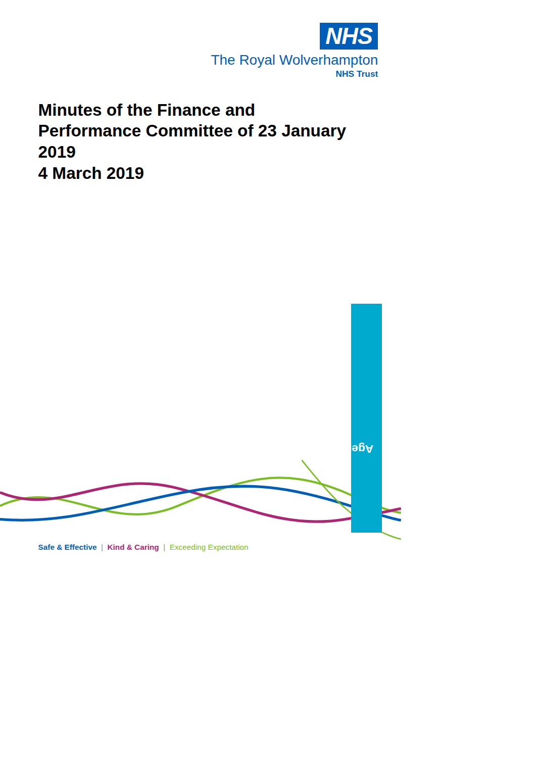NHS
The Royal Wolverhampton
NHS Trust
Minutes of the Finance and Performance Committee of 23 January 2019
4 March 2019
Agenda Item No: 12.9
Safe & Effective | Kind & Caring | Exceeding Expectation